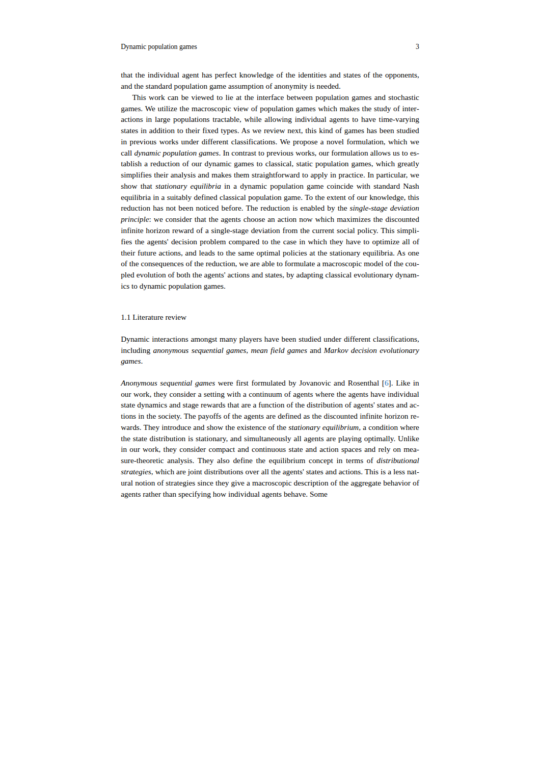Dynamic population games 3
that the individual agent has perfect knowledge of the identities and states of the opponents, and the standard population game assumption of anonymity is needed.
This work can be viewed to lie at the interface between population games and stochastic games. We utilize the macroscopic view of population games which makes the study of interactions in large populations tractable, while allowing individual agents to have time-varying states in addition to their fixed types. As we review next, this kind of games has been studied in previous works under different classifications. We propose a novel formulation, which we call dynamic population games. In contrast to previous works, our formulation allows us to establish a reduction of our dynamic games to classical, static population games, which greatly simplifies their analysis and makes them straightforward to apply in practice. In particular, we show that stationary equilibria in a dynamic population game coincide with standard Nash equilibria in a suitably defined classical population game. To the extent of our knowledge, this reduction has not been noticed before. The reduction is enabled by the single-stage deviation principle: we consider that the agents choose an action now which maximizes the discounted infinite horizon reward of a single-stage deviation from the current social policy. This simplifies the agents' decision problem compared to the case in which they have to optimize all of their future actions, and leads to the same optimal policies at the stationary equilibria. As one of the consequences of the reduction, we are able to formulate a macroscopic model of the coupled evolution of both the agents' actions and states, by adapting classical evolutionary dynamics to dynamic population games.
1.1 Literature review
Dynamic interactions amongst many players have been studied under different classifications, including anonymous sequential games, mean field games and Markov decision evolutionary games.
Anonymous sequential games were first formulated by Jovanovic and Rosenthal [6]. Like in our work, they consider a setting with a continuum of agents where the agents have individual state dynamics and stage rewards that are a function of the distribution of agents' states and actions in the society. The payoffs of the agents are defined as the discounted infinite horizon rewards. They introduce and show the existence of the stationary equilibrium, a condition where the state distribution is stationary, and simultaneously all agents are playing optimally. Unlike in our work, they consider compact and continuous state and action spaces and rely on measure-theoretic analysis. They also define the equilibrium concept in terms of distributional strategies, which are joint distributions over all the agents' states and actions. This is a less natural notion of strategies since they give a macroscopic description of the aggregate behavior of agents rather than specifying how individual agents behave. Some